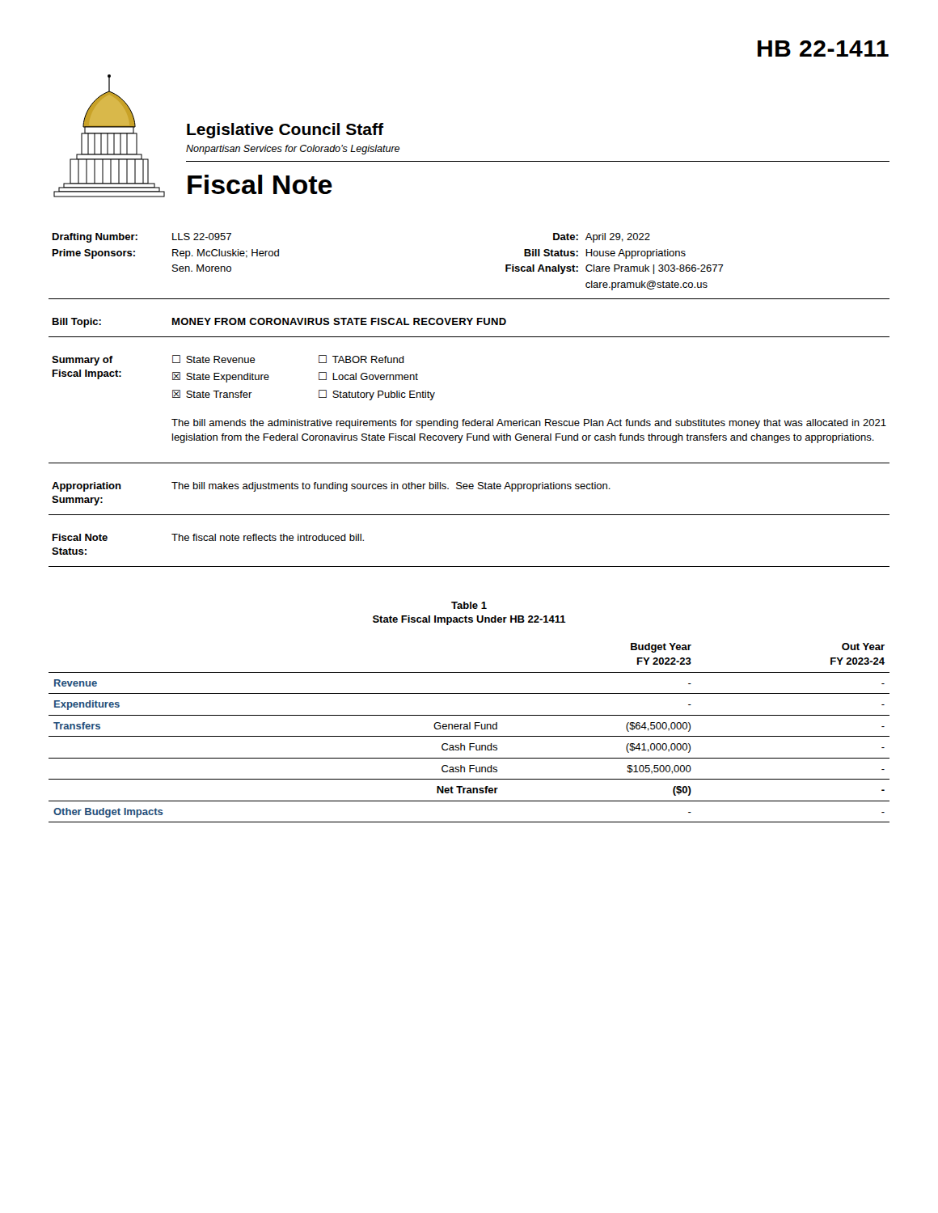HB 22-1411
Legislative Council Staff
Nonpartisan Services for Colorado’s Legislature
Fiscal Note
| Drafting Number: | LLS 22-0957 | Date: | April 29, 2022 |
| Prime Sponsors: | Rep. McCluskie; Herod | Bill Status: | House Appropriations |
| | Sen. Moreno | Fiscal Analyst: | Clare Pramuk / 303-866-2677 |
| | | | clare.pramuk@state.co.us |
| Bill Topic: | MONEY FROM CORONAVIRUS STATE FISCAL RECOVERY FUND |
| Summary of Fiscal Impact: | ☐ State Revenue ☒ State Expenditure ☒ State Transfer ☐ TABOR Refund ☐ Local Government ☐ Statutory Public Entity The bill amends the administrative requirements for spending federal American Rescue Plan Act funds and substitutes money that was allocated in 2021 legislation from the Federal Coronavirus State Fiscal Recovery Fund with General Fund or cash funds through transfers and changes to appropriations. |
| Appropriation Summary: | The bill makes adjustments to funding sources in other bills. See State Appropriations section. |
| Fiscal Note Status: | The fiscal note reflects the introduced bill. |
Table 1
State Fiscal Impacts Under HB 22-1411
| | | Budget Year FY 2022-23 | Out Year FY 2023-24 |
| --- | --- | --- | --- |
| Revenue | | - | - |
| Expenditures | | - | - |
| Transfers | General Fund | ($64,500,000) | - |
| | Cash Funds | ($41,000,000) | - |
| | Cash Funds | $105,500,000 | - |
| | Net Transfer | ($0) | - |
| Other Budget Impacts | | - | - |